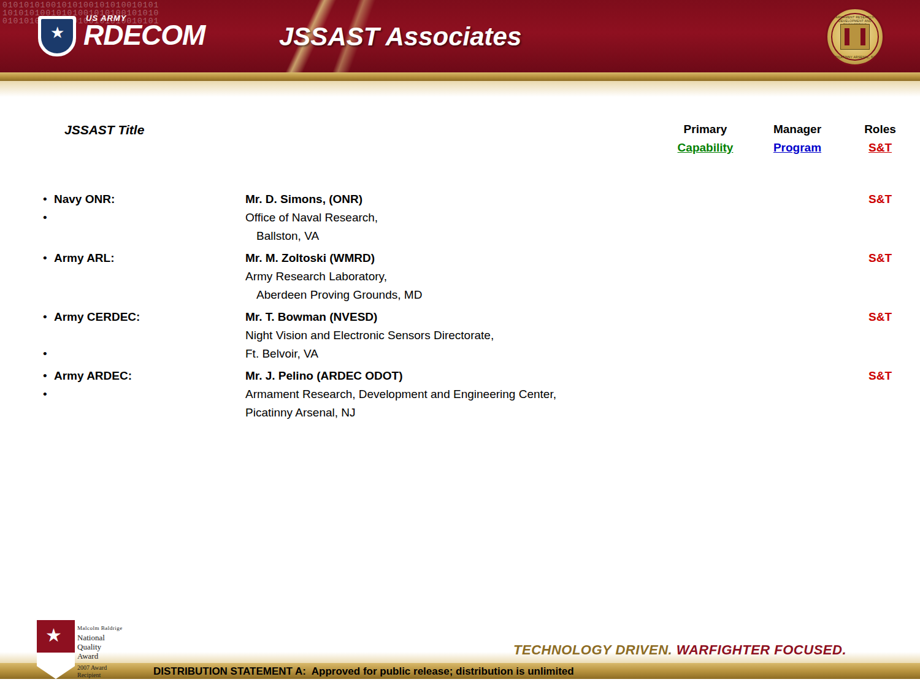01010101001010100101010010101001
10101010010101001010100101010010
01010101001010100101010010101001
★
US ARMY
RDECOM
JSSAST Associates
ARMAMENT RESEARCH DEVELOPMENT AND ENGINEERING
PICATINNY ARSENAL, NJ
JSSAST Title
Primary
Manager
Roles
Capability
Program
S&T
• Navy ONR: Mr. D. Simons, (ONR) S&T
• Office of Naval Research,
Ballston, VA
• Army ARL: Mr. M. Zoltoski (WMRD) S&T
Army Research Laboratory,
Aberdeen Proving Grounds, MD
• Army CERDEC: Mr. T. Bowman (NVESD) S&T
Night Vision and Electronic Sensors Directorate,
• Ft. Belvoir, VA
• Army ARDEC: Mr. J. Pelino (ARDEC ODOT) S&T
• Armament Research, Development and Engineering Center,
Picatinny Arsenal, NJ
TECHNOLOGY DRIVEN. WARFIGHTER FOCUSED.
DISTRIBUTION STATEMENT A: Approved for public release; distribution is unlimited
★
Malcolm Baldrige
National
Quality
Award
2007 Award
Recipient